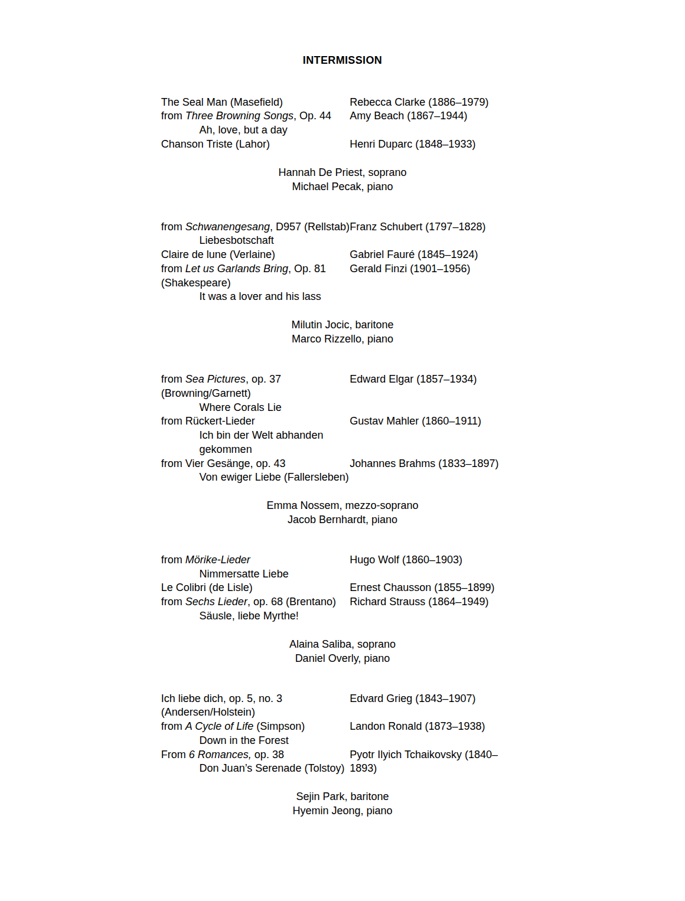INTERMISSION
| The Seal Man (Masefield) | Rebecca Clarke (1886–1979) |
| from Three Browning Songs , Op. 44 Ah, love, but a day | Amy Beach (1867–1944) |
| Chanson Triste (Lahor) | Henri Duparc (1848–1933) |
Hannah De Priest, soprano Michael Pecak, piano
| from Schwanengesang , D957 (Rellstab) Liebesbotschaft | Franz Schubert (1797–1828) |
| Claire de lune (Verlaine) | Gabriel Fauré (1845–1924) |
| from Let us Garlands Bring , Op. 81 (Shakespeare) It was a lover and his lass | Gerald Finzi (1901–1956) |
Milutin Jocic, baritone Marco Rizzello, piano
| from Sea Pictures , op. 37 (Browning/Garnett) Where Corals Lie | Edward Elgar (1857–1934) |
| from Rückert-Lieder Ich bin der Welt abhanden gekommen | Gustav Mahler (1860–1911) |
| from Vier Gesänge, op. 43 Von ewiger Liebe (Fallersleben) | Johannes Brahms (1833–1897) |
Emma Nossem, mezzo-soprano Jacob Bernhardt, piano
| from Mörike-Lieder Nimmersatte Liebe | Hugo Wolf (1860–1903) |
| Le Colibri (de Lisle) | Ernest Chausson (1855–1899) |
| from Sechs Lieder , op. 68 (Brentano) Säusle, liebe Myrthe! | Richard Strauss (1864–1949) |
Alaina Saliba, soprano Daniel Overly, piano
| Ich liebe dich, op. 5, no. 3 (Andersen/Holstein) | Edvard Grieg (1843–1907) |
| from A Cycle of Life (Simpson) Down in the Forest | Landon Ronald (1873–1938) |
| From 6 Romances, op. 38 Don Juan’s Serenade (Tolstoy) | Pyotr Ilyich Tchaikovsky (1840–1893) |
Sejin Park, baritone Hyemin Jeong, piano